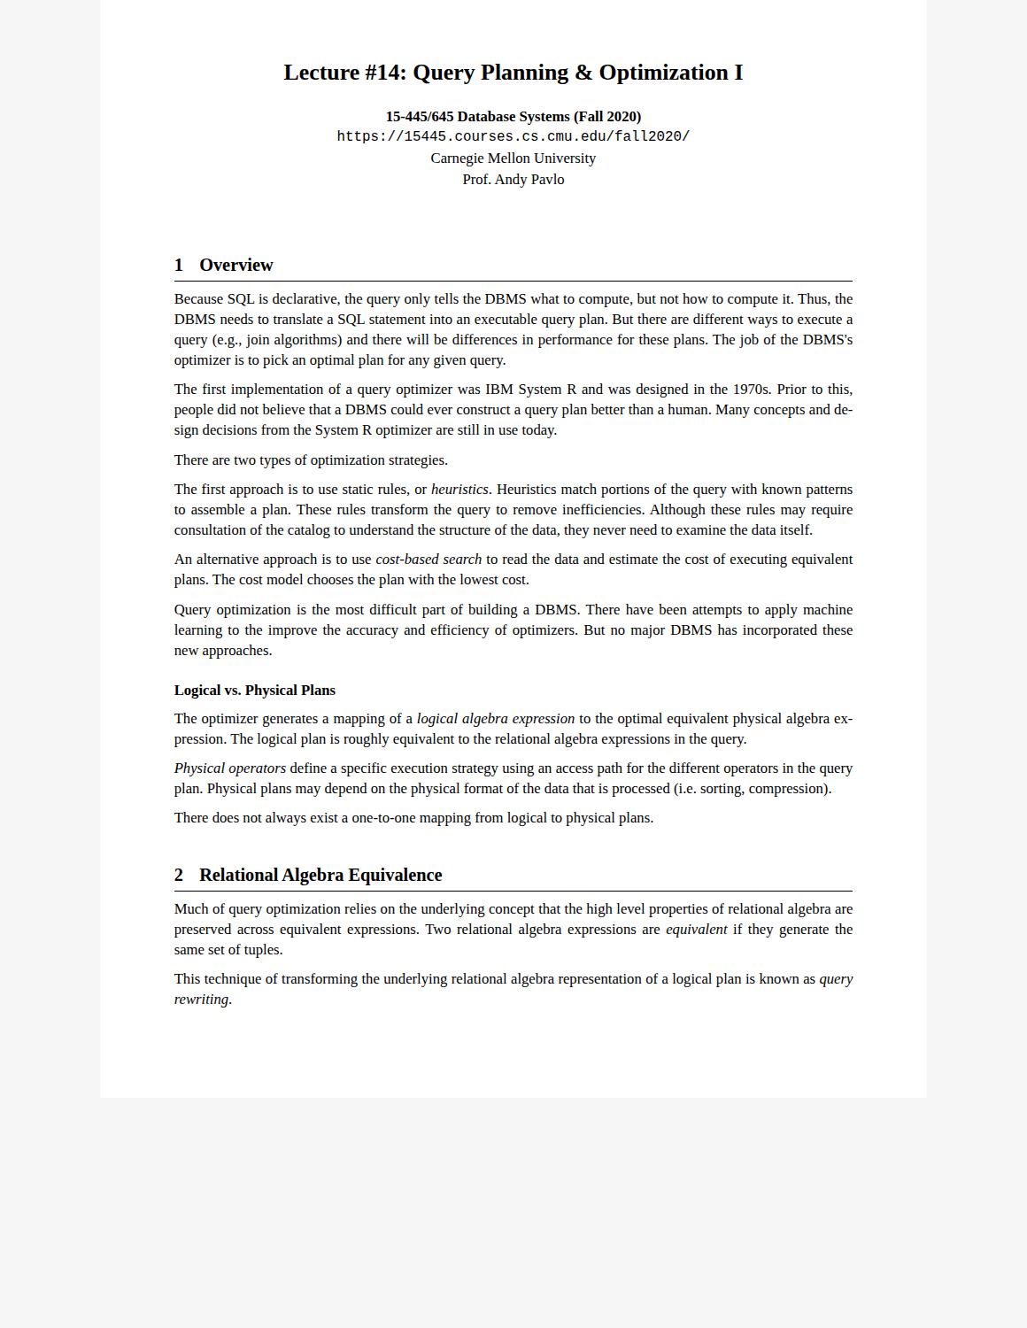Lecture #14: Query Planning & Optimization I
15-445/645 Database Systems (Fall 2020)
https://15445.courses.cs.cmu.edu/fall2020/
Carnegie Mellon University
Prof. Andy Pavlo
1 Overview
Because SQL is declarative, the query only tells the DBMS what to compute, but not how to compute it. Thus, the DBMS needs to translate a SQL statement into an executable query plan. But there are different ways to execute a query (e.g., join algorithms) and there will be differences in performance for these plans. The job of the DBMS's optimizer is to pick an optimal plan for any given query.
The first implementation of a query optimizer was IBM System R and was designed in the 1970s. Prior to this, people did not believe that a DBMS could ever construct a query plan better than a human. Many concepts and design decisions from the System R optimizer are still in use today.
There are two types of optimization strategies.
The first approach is to use static rules, or heuristics. Heuristics match portions of the query with known patterns to assemble a plan. These rules transform the query to remove inefficiencies. Although these rules may require consultation of the catalog to understand the structure of the data, they never need to examine the data itself.
An alternative approach is to use cost-based search to read the data and estimate the cost of executing equivalent plans. The cost model chooses the plan with the lowest cost.
Query optimization is the most difficult part of building a DBMS. There have been attempts to apply machine learning to the improve the accuracy and efficiency of optimizers. But no major DBMS has incorporated these new approaches.
Logical vs. Physical Plans
The optimizer generates a mapping of a logical algebra expression to the optimal equivalent physical algebra expression. The logical plan is roughly equivalent to the relational algebra expressions in the query.
Physical operators define a specific execution strategy using an access path for the different operators in the query plan. Physical plans may depend on the physical format of the data that is processed (i.e. sorting, compression).
There does not always exist a one-to-one mapping from logical to physical plans.
2 Relational Algebra Equivalence
Much of query optimization relies on the underlying concept that the high level properties of relational algebra are preserved across equivalent expressions. Two relational algebra expressions are equivalent if they generate the same set of tuples.
This technique of transforming the underlying relational algebra representation of a logical plan is known as query rewriting.